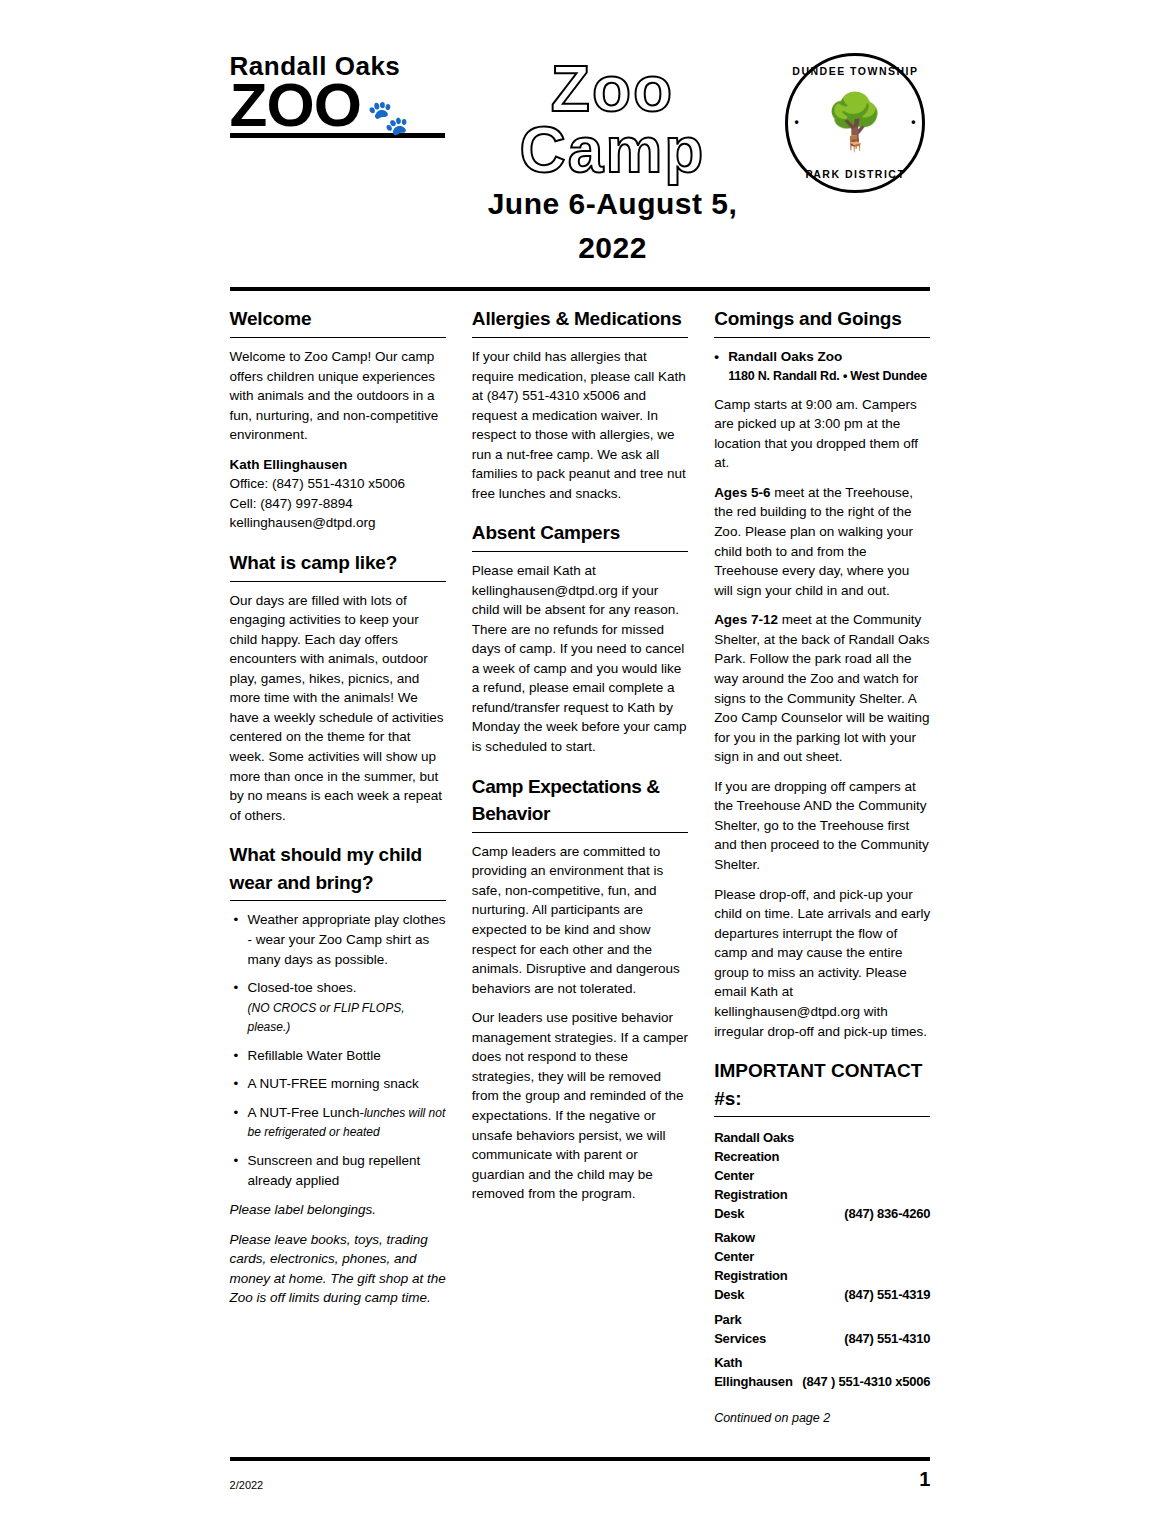Randall Oaks
ZOO 🐾
Zoo Camp
June 6-August 5, 2022
DUNDEE TOWNSHIP • • 🌳 🪑 PARK DISTRICT
Welcome
Welcome to Zoo Camp! Our camp offers children unique experiences with animals and the outdoors in a fun, nurturing, and non-competitive environment.
Kath Ellinghausen
Office: (847) 551-4310 x5006
Cell: (847) 997-8894
kellinghausen@dtpd.org
What is camp like?
Our days are filled with lots of engaging activities to keep your child happy. Each day offers encounters with animals, outdoor play, games, hikes, picnics, and more time with the animals! We have a weekly schedule of activities centered on the theme for that week. Some activities will show up more than once in the summer, but by no means is each week a repeat of others.
What should my child
wear and bring?
Weather appropriate play clothes - wear your Zoo Camp shirt as many days as possible.
Closed-toe shoes.
(NO CROCS or FLIP FLOPS, please.)
Refillable Water Bottle
A NUT-FREE morning snack
A NUT-Free Lunch-lunches will not be refrigerated or heated
Sunscreen and bug repellent already applied
Please label belongings.
Please leave books, toys, trading cards, electronics, phones, and money at home. The gift shop at the Zoo is off limits during camp time.
Allergies & Medications
If your child has allergies that require medication, please call Kath at (847) 551-4310 x5006 and request a medication waiver. In respect to those with allergies, we run a nut-free camp. We ask all families to pack peanut and tree nut free lunches and snacks.
Absent Campers
Please email Kath at kellinghausen@dtpd.org if your child will be absent for any reason. There are no refunds for missed days of camp. If you need to cancel a week of camp and you would like a refund, please email complete a refund/transfer request to Kath by Monday the week before your camp is scheduled to start.
Camp Expectations & Behavior
Camp leaders are committed to providing an environment that is safe, non-competitive, fun, and nurturing. All participants are expected to be kind and show respect for each other and the animals. Disruptive and dangerous behaviors are not tolerated.
Our leaders use positive behavior management strategies. If a camper does not respond to these strategies, they will be removed from the group and reminded of the expectations. If the negative or unsafe behaviors persist, we will communicate with parent or guardian and the child may be removed from the program.
Comings and Goings
Randall Oaks Zoo 1180 N. Randall Rd. • West Dundee
Camp starts at 9:00 am. Campers are picked up at 3:00 pm at the location that you dropped them off at.
Ages 5-6 meet at the Treehouse, the red building to the right of the Zoo. Please plan on walking your child both to and from the Treehouse every day, where you will sign your child in and out.
Ages 7-12 meet at the Community Shelter, at the back of Randall Oaks Park. Follow the park road all the way around the Zoo and watch for signs to the Community Shelter. A Zoo Camp Counselor will be waiting for you in the parking lot with your sign in and out sheet.
If you are dropping off campers at the Treehouse AND the Community Shelter, go to the Treehouse first and then proceed to the Community Shelter.
Please drop-off, and pick-up your child on time. Late arrivals and early departures interrupt the flow of camp and may cause the entire group to miss an activity. Please email Kath at kellinghausen@dtpd.org with irregular drop-off and pick-up times.
IMPORTANT CONTACT #s:
| Randall Oaks Recreation Center Registration Desk | (847) 836-4260 |
| Rakow Center Registration Desk | (847) 551-4319 |
| Park Services | (847) 551-4310 |
| Kath Ellinghausen | (847 ) 551-4310 x5006 |
Continued on page 2
2/2022
1